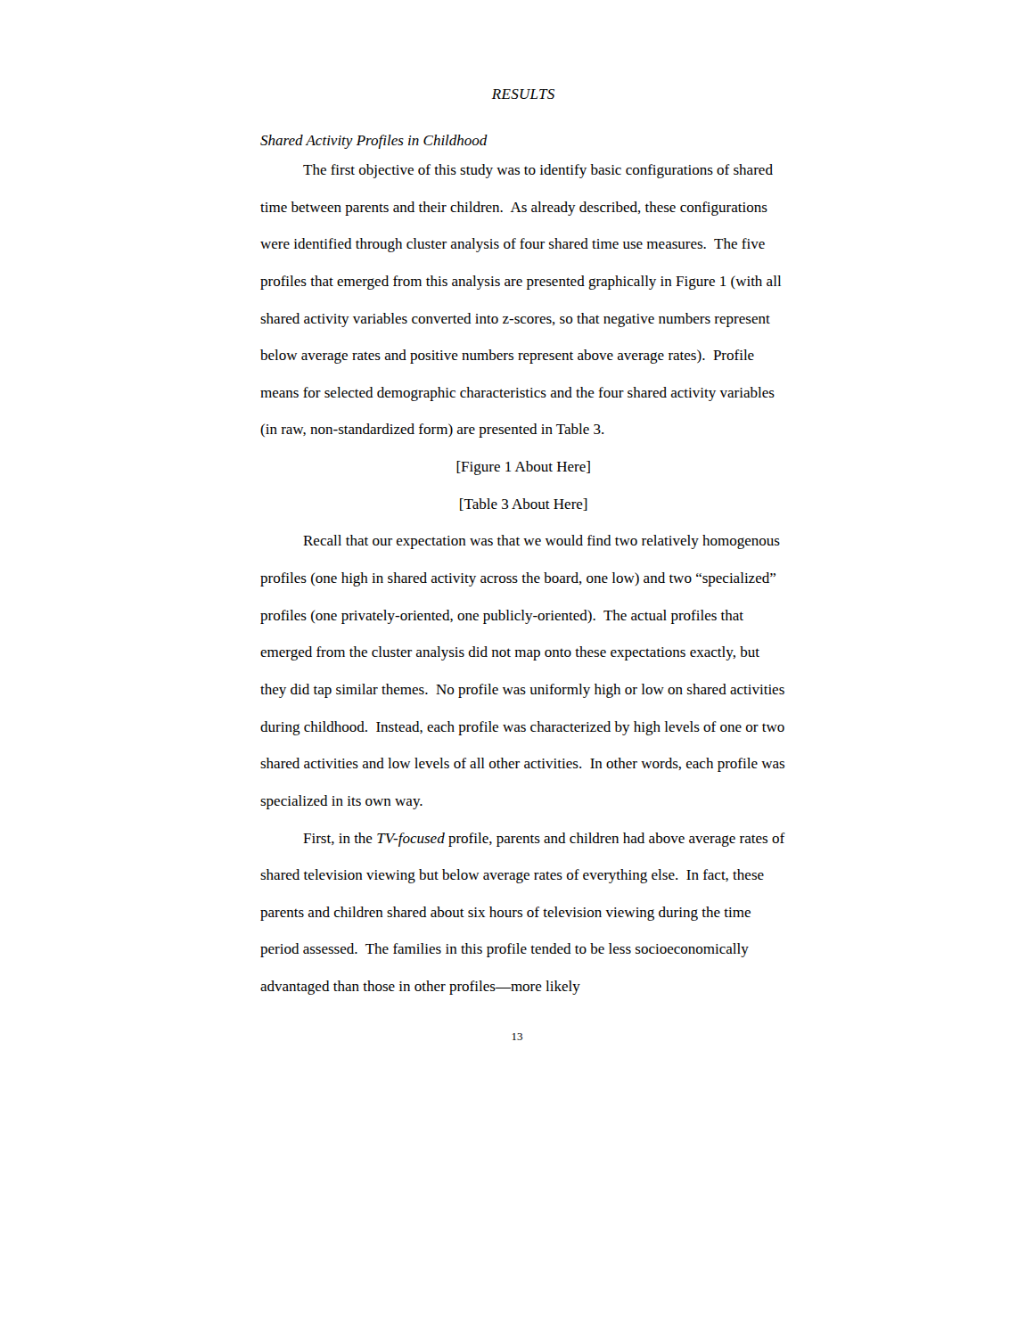RESULTS
Shared Activity Profiles in Childhood
The first objective of this study was to identify basic configurations of shared time between parents and their children. As already described, these configurations were identified through cluster analysis of four shared time use measures. The five profiles that emerged from this analysis are presented graphically in Figure 1 (with all shared activity variables converted into z-scores, so that negative numbers represent below average rates and positive numbers represent above average rates). Profile means for selected demographic characteristics and the four shared activity variables (in raw, non-standardized form) are presented in Table 3.
[Figure 1 About Here]
[Table 3 About Here]
Recall that our expectation was that we would find two relatively homogenous profiles (one high in shared activity across the board, one low) and two “specialized” profiles (one privately-oriented, one publicly-oriented). The actual profiles that emerged from the cluster analysis did not map onto these expectations exactly, but they did tap similar themes. No profile was uniformly high or low on shared activities during childhood. Instead, each profile was characterized by high levels of one or two shared activities and low levels of all other activities. In other words, each profile was specialized in its own way.
First, in the TV-focused profile, parents and children had above average rates of shared television viewing but below average rates of everything else. In fact, these parents and children shared about six hours of television viewing during the time period assessed. The families in this profile tended to be less socioeconomically advantaged than those in other profiles—more likely
13